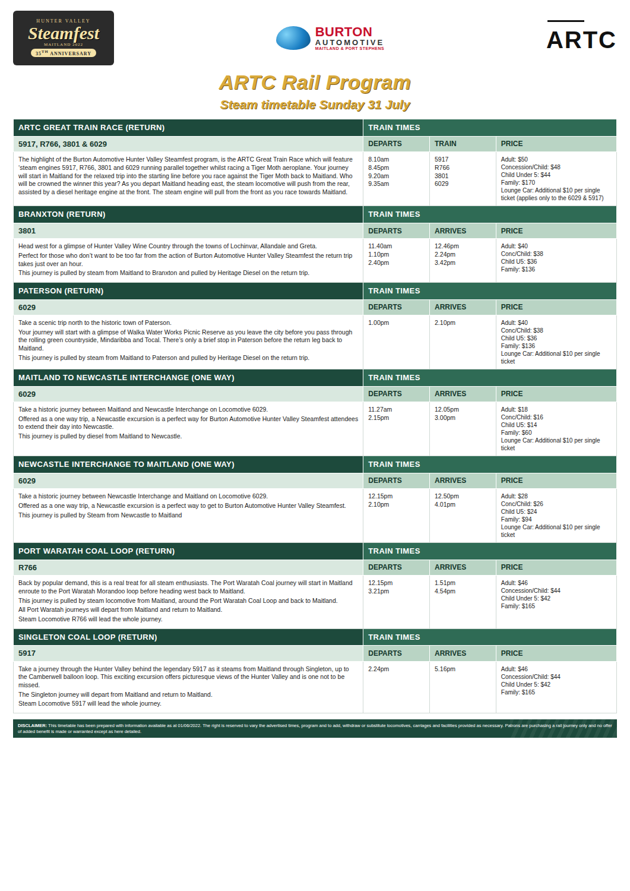Hunter Valley Steamfest Maitland 2022 35TH ANNIVERSARY
BURTON
AUTOMOTIVE
MAITLAND & PORT STEPHENS
ARTC
ARTC Rail Program
Steam timetable Sunday 31 July
| ARTC GREAT TRAIN RACE (RETURN) | TRAIN TIMES |
| 5917, R766, 3801 & 6029 | DEPARTS | TRAIN | PRICE |
| The highlight of the Burton Automotive Hunter Valley Steamfest program, is the ARTC Great Train Race which will feature ‘steam engines 5917, R766, 3801 and 6029 running parallel together whilst racing a Tiger Moth aeroplane. Your journey will start in Maitland for the relaxed trip into the starting line before you race against the Tiger Moth back to Maitland. Who will be crowned the winner this year? As you depart Maitland heading east, the steam locomotive will push from the rear, assisted by a diesel heritage engine at the front. The steam engine will pull from the front as you race towards Maitland. | 8.10am 8.45pm 9.20am 9.35am | 5917 R766 3801 6029 | Adult: $50 Concession/Child: $48 Child Under 5: $44 Family: $170 Lounge Car: Additional $10 per single ticket (applies only to the 6029 & 5917) |
| BRANXTON (RETURN) | TRAIN TIMES |
| 3801 | DEPARTS | ARRIVES | PRICE |
| Head west for a glimpse of Hunter Valley Wine Country through the towns of Lochinvar, Allandale and Greta. Perfect for those who don’t want to be too far from the action of Burton Automotive Hunter Valley Steamfest the return trip takes just over an hour. This journey is pulled by steam from Maitland to Branxton and pulled by Heritage Diesel on the return trip. | 11.40am 1.10pm 2.40pm | 12.46pm 2.24pm 3.42pm | Adult: $40 Conc/Child: $38 Child U5: $36 Family: $136 |
| PATERSON (RETURN) | TRAIN TIMES |
| 6029 | DEPARTS | ARRIVES | PRICE |
| Take a scenic trip north to the historic town of Paterson. Your journey will start with a glimpse of Walka Water Works Picnic Reserve as you leave the city before you pass through the rolling green countryside, Mindaribba and Tocal. There’s only a brief stop in Paterson before the return leg back to Maitland. This journey is pulled by steam from Maitland to Paterson and pulled by Heritage Diesel on the return trip. | 1.00pm | 2.10pm | Adult: $40 Conc/Child: $38 Child U5: $36 Family: $136 Lounge Car: Additional $10 per single ticket |
| MAITLAND TO NEWCASTLE INTERCHANGE (ONE WAY) | TRAIN TIMES |
| 6029 | DEPARTS | ARRIVES | PRICE |
| Take a historic journey between Maitland and Newcastle Interchange on Locomotive 6029. Offered as a one way trip, a Newcastle excursion is a perfect way for Burton Automotive Hunter Valley Steamfest attendees to extend their day into Newcastle. This journey is pulled by diesel from Maitland to Newcastle. | 11.27am 2.15pm | 12.05pm 3.00pm | Adult: $18 Conc/Child: $16 Child U5: $14 Family: $60 Lounge Car: Additional $10 per single ticket |
| NEWCASTLE INTERCHANGE TO MAITLAND (ONE WAY) | TRAIN TIMES |
| 6029 | DEPARTS | ARRIVES | PRICE |
| Take a historic journey between Newcastle Interchange and Maitland on Locomotive 6029. Offered as a one way trip, a Newcastle excursion is a perfect way to get to Burton Automotive Hunter Valley Steamfest. This journey is pulled by Steam from Newcastle to Maitland | 12.15pm 2.10pm | 12.50pm 4.01pm | Adult: $28 Conc/Child: $26 Child U5: $24 Family: $94 Lounge Car: Additional $10 per single ticket |
| PORT WARATAH COAL LOOP (RETURN) | TRAIN TIMES |
| R766 | DEPARTS | ARRIVES | PRICE |
| Back by popular demand, this is a real treat for all steam enthusiasts. The Port Waratah Coal journey will start in Maitland enroute to the Port Waratah Morandoo loop before heading west back to Maitland. This journey is pulled by steam locomotive from Maitland, around the Port Waratah Coal Loop and back to Maitland. All Port Waratah journeys will depart from Maitland and return to Maitland. Steam Locomotive R766 will lead the whole journey. | 12.15pm 3.21pm | 1.51pm 4.54pm | Adult: $46 Concession/Child: $44 Child Under 5: $42 Family: $165 |
| SINGLETON COAL LOOP (RETURN) | TRAIN TIMES |
| 5917 | DEPARTS | ARRIVES | PRICE |
| Take a journey through the Hunter Valley behind the legendary 5917 as it steams from Maitland through Singleton, up to the Camberwell balloon loop. This exciting excursion offers picturesque views of the Hunter Valley and is one not to be missed. The Singleton journey will depart from Maitland and return to Maitland. Steam Locomotive 5917 will lead the whole journey. | 2.24pm | 5.16pm | Adult: $46 Concession/Child: $44 Child Under 5: $42 Family: $165 |
DISCLAIMER: This timetable has been prepared with information available as at 01/06/2022. The right is reserved to vary the advertised times, program and to add, withdraw or substitute locomotives, carriages and facilities provided as necessary. Patrons are purchasing a rail journey only and no offer of added benefit is made or warranted except as here detailed.